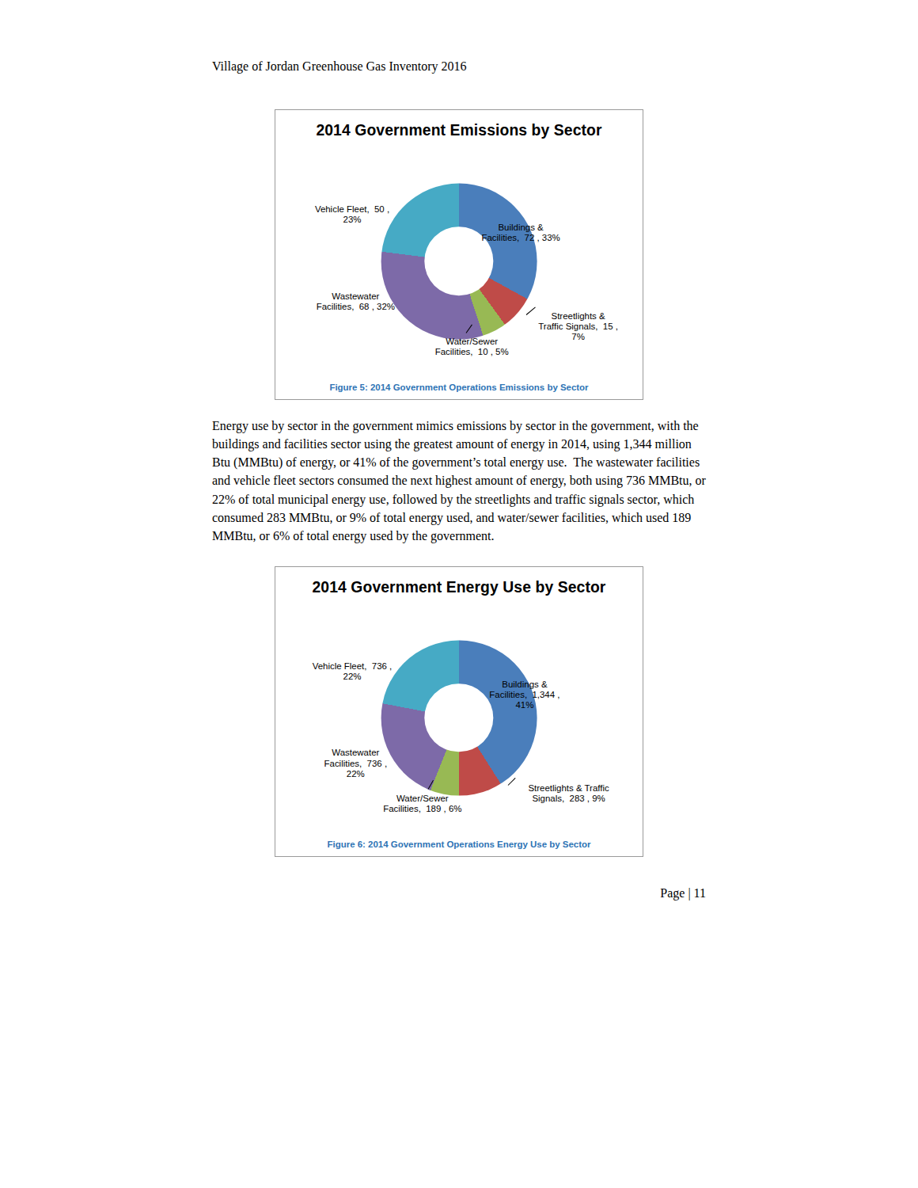Village of Jordan Greenhouse Gas Inventory 2016
2014 Government Emissions by Sector
Vehicle Fleet, 50 ,
23%
Buildings &
Facilities, 72 , 33%
Streetlights &
Traffic Signals, 15 ,
7%
Water/Sewer
Facilities, 10 , 5%
Wastewater
Facilities, 68 , 32%
Figure 5: 2014 Government Operations Emissions by Sector
Energy use by sector in the government mimics emissions by sector in the government, with the buildings and facilities sector using the greatest amount of energy in 2014, using 1,344 million Btu (MMBtu) of energy, or 41% of the government’s total energy use. The wastewater facilities and vehicle fleet sectors consumed the next highest amount of energy, both using 736 MMBtu, or 22% of total municipal energy use, followed by the streetlights and traffic signals sector, which consumed 283 MMBtu, or 9% of total energy used, and water/sewer facilities, which used 189 MMBtu, or 6% of total energy used by the government.
2014 Government Energy Use by Sector
Vehicle Fleet, 736 ,
22%
Buildings &
Facilities, 1,344 ,
41%
Streetlights & Traffic
Signals, 283 , 9%
Water/Sewer
Facilities, 189 , 6%
Wastewater
Facilities, 736 , 22%
Figure 6: 2014 Government Operations Energy Use by Sector
Page | 11